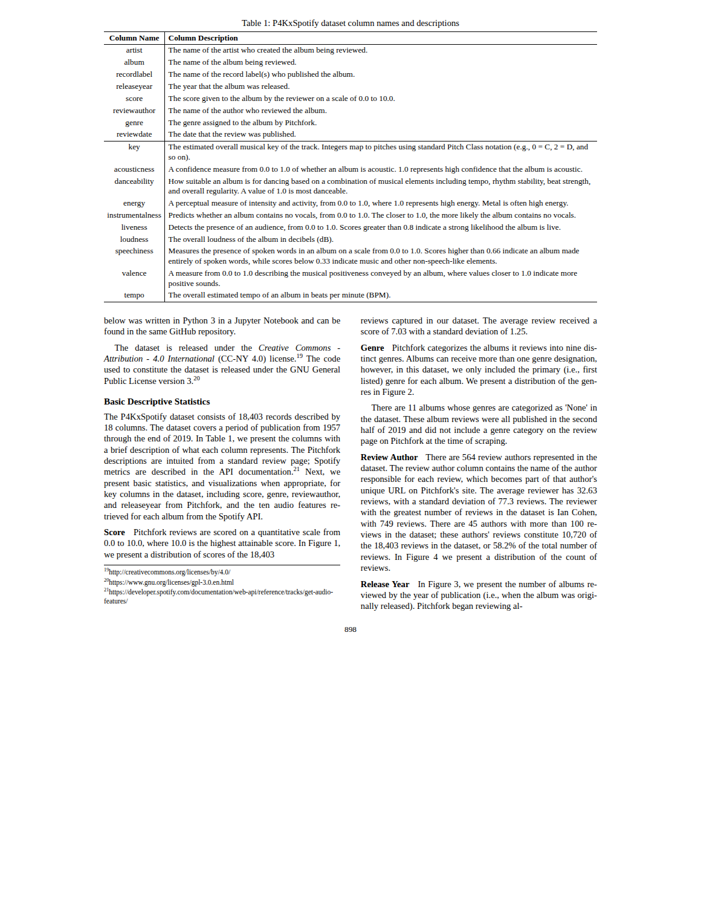Table 1: P4KxSpotify dataset column names and descriptions
| Column Name | Column Description |
| --- | --- |
| artist | The name of the artist who created the album being reviewed. |
| album | The name of the album being reviewed. |
| recordlabel | The name of the record label(s) who published the album. |
| releaseyear | The year that the album was released. |
| score | The score given to the album by the reviewer on a scale of 0.0 to 10.0. |
| reviewauthor | The name of the author who reviewed the album. |
| genre | The genre assigned to the album by Pitchfork. |
| reviewdate | The date that the review was published. |
| key | The estimated overall musical key of the track. Integers map to pitches using standard Pitch Class notation (e.g., 0 = C, 2 = D, and so on). |
| acousticness | A confidence measure from 0.0 to 1.0 of whether an album is acoustic. 1.0 represents high confidence that the album is acoustic. |
| danceability | How suitable an album is for dancing based on a combination of musical elements including tempo, rhythm stability, beat strength, and overall regularity. A value of 1.0 is most danceable. |
| energy | A perceptual measure of intensity and activity, from 0.0 to 1.0, where 1.0 represents high energy. Metal is often high energy. |
| instrumentalness | Predicts whether an album contains no vocals, from 0.0 to 1.0. The closer to 1.0, the more likely the album contains no vocals. |
| liveness | Detects the presence of an audience, from 0.0 to 1.0. Scores greater than 0.8 indicate a strong likelihood the album is live. |
| loudness | The overall loudness of the album in decibels (dB). |
| speechiness | Measures the presence of spoken words in an album on a scale from 0.0 to 1.0. Scores higher than 0.66 indicate an album made entirely of spoken words, while scores below 0.33 indicate music and other non-speech-like elements. |
| valence | A measure from 0.0 to 1.0 describing the musical positiveness conveyed by an album, where values closer to 1.0 indicate more positive sounds. |
| tempo | The overall estimated tempo of an album in beats per minute (BPM). |
below was written in Python 3 in a Jupyter Notebook and can be found in the same GitHub repository.
The dataset is released under the Creative Commons - Attribution - 4.0 International (CC-NY 4.0) license.19 The code used to constitute the dataset is released under the GNU General Public License version 3.20
Basic Descriptive Statistics
The P4KxSpotify dataset consists of 18,403 records described by 18 columns. The dataset covers a period of publication from 1957 through the end of 2019. In Table 1, we present the columns with a brief description of what each column represents. The Pitchfork descriptions are intuited from a standard review page; Spotify metrics are described in the API documentation.21 Next, we present basic statistics, and visualizations when appropriate, for key columns in the dataset, including score, genre, reviewauthor, and releaseyear from Pitchfork, and the ten audio features retrieved for each album from the Spotify API.
Score Pitchfork reviews are scored on a quantitative scale from 0.0 to 10.0, where 10.0 is the highest attainable score. In Figure 1, we present a distribution of scores of the 18,403
19http://creativecommons.org/licenses/by/4.0/
20https://www.gnu.org/licenses/gpl-3.0.en.html
21https://developer.spotify.com/documentation/web-api/reference/tracks/get-audio-features/
reviews captured in our dataset. The average review received a score of 7.03 with a standard deviation of 1.25.
Genre Pitchfork categorizes the albums it reviews into nine distinct genres. Albums can receive more than one genre designation, however, in this dataset, we only included the primary (i.e., first listed) genre for each album. We present a distribution of the genres in Figure 2.
There are 11 albums whose genres are categorized as 'None' in the dataset. These album reviews were all published in the second half of 2019 and did not include a genre category on the review page on Pitchfork at the time of scraping.
Review Author There are 564 review authors represented in the dataset. The review author column contains the name of the author responsible for each review, which becomes part of that author's unique URL on Pitchfork's site. The average reviewer has 32.63 reviews, with a standard deviation of 77.3 reviews. The reviewer with the greatest number of reviews in the dataset is Ian Cohen, with 749 reviews. There are 45 authors with more than 100 reviews in the dataset; these authors' reviews constitute 10,720 of the 18,403 reviews in the dataset, or 58.2% of the total number of reviews. In Figure 4 we present a distribution of the count of reviews.
Release Year In Figure 3, we present the number of albums reviewed by the year of publication (i.e., when the album was originally released). Pitchfork began reviewing al-
898